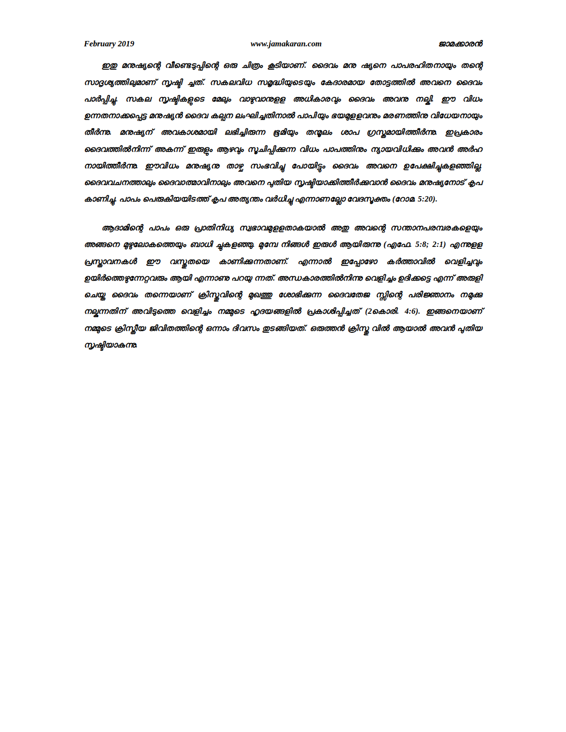February 2019 www.jamakaran.com ജാമക്കാരൻ
ഇതു മനുഷ്യന്റെ വീണ്ടെടുപ്പിന്റെ ഒരു ചിത്രം കൂടിയാണ്. ദൈവം മനു ഷ്യനെ പാപരഹിതനായും തന്റെ സാദൃശ്യത്തിലുമാണ് സൃഷ്ടി ച്ചത്. സകലവിധ സമൃദ്ധിയുടെയും കേദാരമായ തോട്ടത്തിൽ അവനെ ദൈവം പാർപ്പിച്ചു. സകല സൃഷ്ടികളുടെ മേലും വാഴുവാനുളള അധികാരവും ദൈവം അവനു നല്കി. ഈ വിധം ഉന്നതനാക്കപ്പെട്ട മനുഷ്യൻ ദൈവ കല്പന ലംഘിച്ചതിനാൽ പാപിയും ഭയമുളളവനും മരണത്തിനു വിധേയനായും തീർന്നു. മനുഷ്യന് അവകാശമായി ലഭിച്ചിരുന്ന ഭൂമിയും തന്മൂലം ശാപ ഗ്രസ്തമായിത്തീർന്നു. ഇപ്രകാരം ദൈവത്തിൽനിന്ന് അകന്ന് ഇരുളും ആഴവും സൂചിപ്പിക്കുന്ന വിധം പാപത്തിനും ന്യായവിധിക്കും അവൻ അർഹ നായിത്തീർന്നു. ഈവിധം മനുഷ്യനു താഴ്ച സംഭവിച്ചു പോയിട്ടും ദൈവം അവനെ ഉപേക്ഷിച്ചുകളഞ്ഞില്ല. ദൈവവചനത്താലും ദൈവാത്മാവിനാലും അവനെ പുതിയ സൃഷ്ടിയാക്കിത്തീർക്കുവാൻ ദൈവം മനുഷ്യനോട് കൃപ കാണിച്ചു. പാപം പെരുകിയയിടത്ത് കൃപ അത്യന്തം വർധിച്ചു എന്നാണല്ലോ വേദസൂക്തം (റോമ. 5:20).
ആദാമിന്റെ പാപം ഒരു പ്രാതിനിധ്യ സ്വഭാവമുളളതാകയാൽ അതു അവന്റെ സന്താനപരമ്പരകളെയും അങ്ങനെ മുഴുലോകത്തെയും ബാധി ച്ചുകളഞ്ഞു. മുമ്പേ നിങ്ങൾ ഇരുൾ ആയിരുന്നു (എഫേ. 5:8; 2:1) എന്നുളള പ്രസ്താവനകൾ ഈ വസ്തുതയെ കാണിക്കുന്നതാണ്. എന്നാൽ ഇപ്പോഴോ കർത്താവിൽ വെളിച്ചവും ഉയിർത്തെഴുന്നേറ്റവരും ആയി എന്നാണു പറയു ന്നത്. അന്ധകാരത്തിൽനിന്നു വെളിച്ചം ഉദിക്കട്ടെ എന്ന് അരുളി ചെയ്ത ദൈവം തന്നെയാണ് ക്രിസ്തുവിന്റെ മുഖത്തു ശോഭിക്കുന്ന ദൈവതേജ സ്സിന്റെ പരിജ്ഞാനം നമുക്കു നല്കുന്നതിന് അവിടുത്തെ വെളിച്ചം നമ്മുടെ ഹൃദയങ്ങളിൽ പ്രകാശിപ്പിച്ചത് (2കൊരി. 4:6). ഇങ്ങനെയാണ് നമ്മുടെ ക്രിസ്തീയ ജിവിതത്തിന്റെ ഒന്നാം ദിവസം തുടങ്ങിയത്. ഒരുത്തൻ ക്രിസ്തു വിൽ ആയാൽ അവൻ പുതിയ സൃഷ്ടിയാകുന്നു.